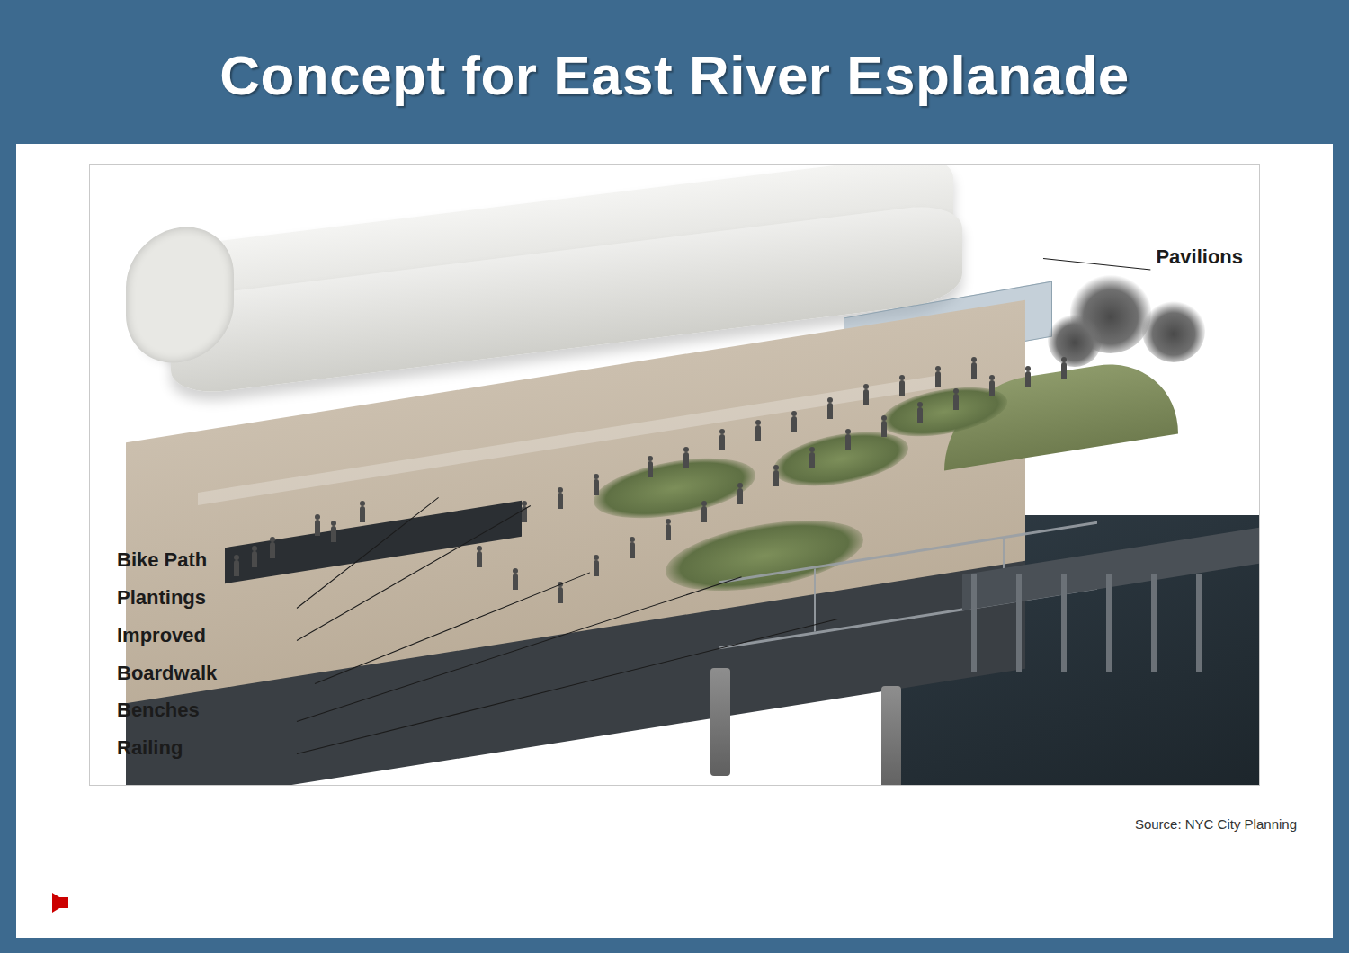Concept for East River Esplanade
Pavilions
Bike Path
Plantings
Improved
Boardwalk
Benches
Railing
Source: NYC City Planning
Lower Manhattan Hudson Yards Downtown Brooklyn Long Island City Downtown Flushing 125th Street